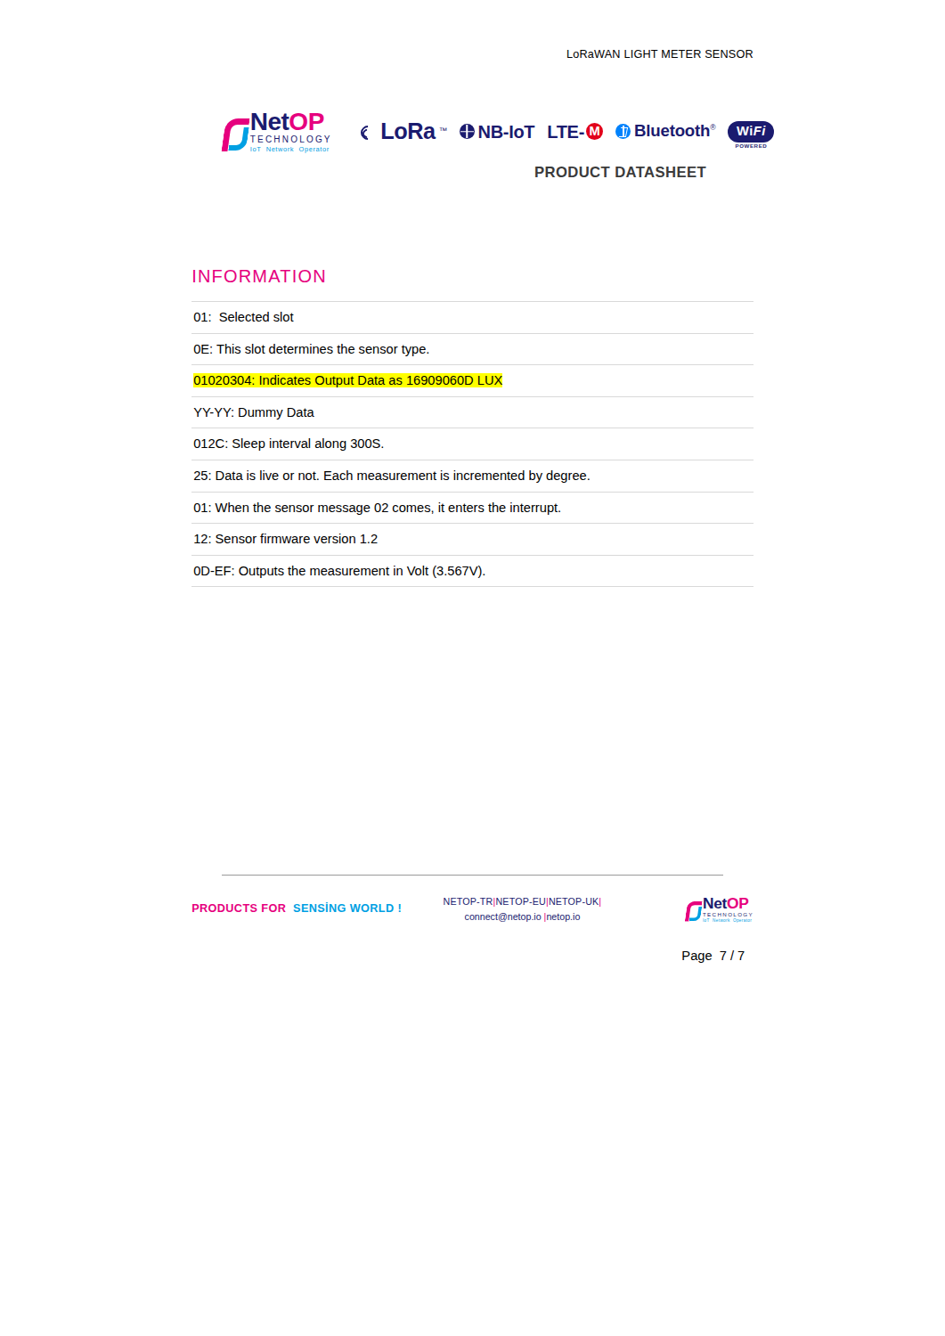LoRaWAN LIGHT METER SENSOR
NetOP
TECHNOLOGY
IoT Network Operator
LoRa™
NB-IoT
LTE-M
Bluetooth®
WiFi POWERED
PRODUCT DATASHEET
INFORMATION
| 01: Selected slot |
| 0E: This slot determines the sensor type. |
| 01020304: Indicates Output Data as 16909060D LUX |
| YY-YY: Dummy Data |
| 012C: Sleep interval along 300S. |
| 25: Data is live or not. Each measurement is incremented by degree. |
| 01: When the sensor message 02 comes, it enters the interrupt. |
| 12: Sensor firmware version 1.2 |
| 0D-EF: Outputs the measurement in Volt (3.567V). |
PRODUCTS FOR SENSİNG WORLD !
NETOP-TR|NETOP-EU|NETOP-UK|
connect@netop.io |netop.io
NetOP
TECHNOLOGY
IoT Network Operator
Page 7 / 7